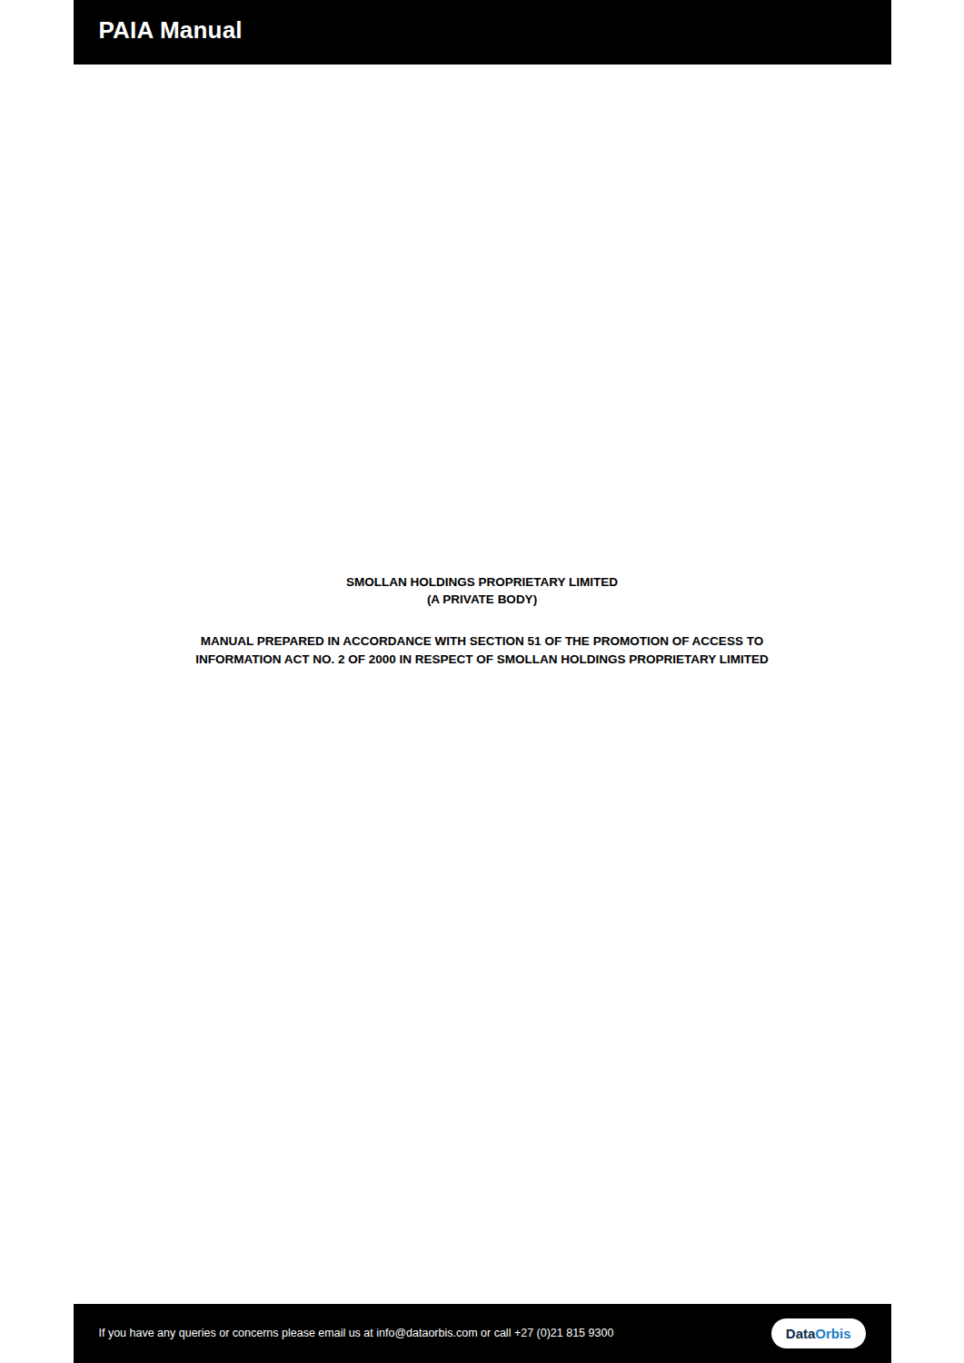PAIA Manual
SMOLLAN HOLDINGS PROPRIETARY LIMITED
(A PRIVATE BODY)
MANUAL PREPARED IN ACCORDANCE WITH SECTION 51 OF THE PROMOTION OF ACCESS TO INFORMATION ACT NO. 2 OF 2000 IN RESPECT OF SMOLLAN HOLDINGS PROPRIETARY LIMITED
If you have any queries or concerns please email us at info@dataorbis.com or call +27 (0)21 815 9300
DataOrbis